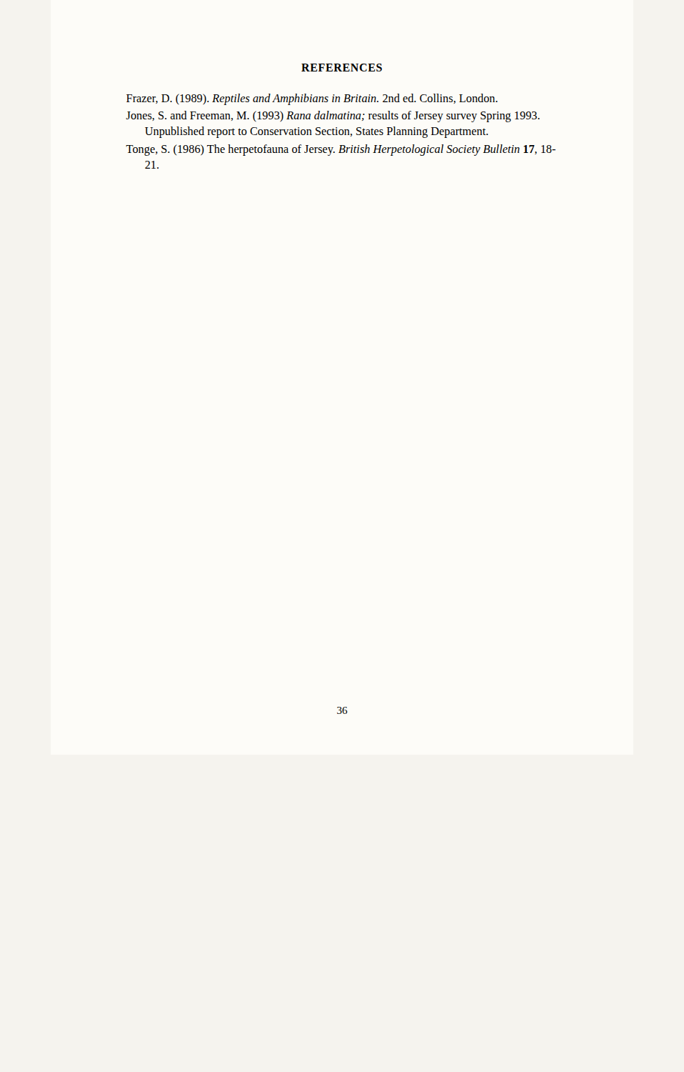References
Frazer, D. (1989). Reptiles and Amphibians in Britain. 2nd ed. Collins, London.
Jones, S. and Freeman, M. (1993) Rana dalmatina; results of Jersey survey Spring 1993. Unpublished report to Conservation Section, States Planning Department.
Tonge, S. (1986) The herpetofauna of Jersey. British Herpetological Society Bulletin 17, 18-21.
36